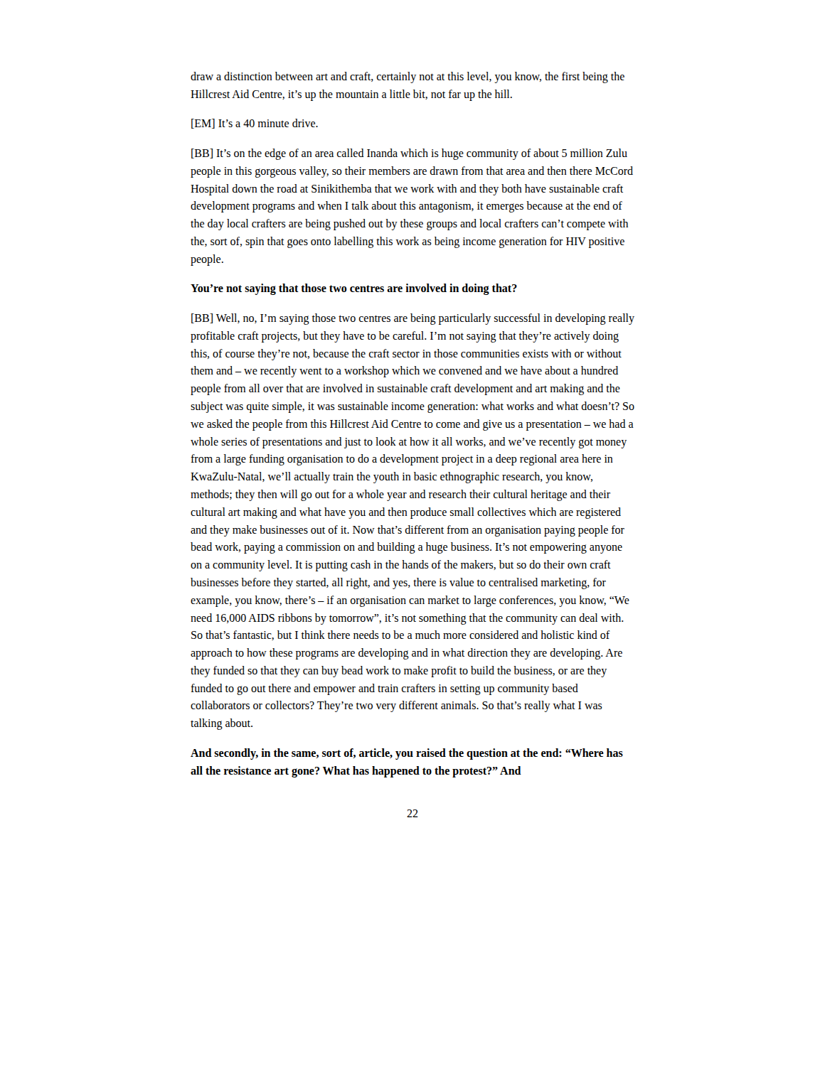draw a distinction between art and craft, certainly not at this level, you know, the first being the Hillcrest Aid Centre, it’s up the mountain a little bit, not far up the hill.
[EM] It’s a 40 minute drive.
[BB] It’s on the edge of an area called Inanda which is huge community of about 5 million Zulu people in this gorgeous valley, so their members are drawn from that area and then there McCord Hospital down the road at Sinikithemba that we work with and they both have sustainable craft development programs and when I talk about this antagonism, it emerges because at the end of the day local crafters are being pushed out by these groups and local crafters can’t compete with the, sort of, spin that goes onto labelling this work as being income generation for HIV positive people.
You’re not saying that those two centres are involved in doing that?
[BB] Well, no, I’m saying those two centres are being particularly successful in developing really profitable craft projects, but they have to be careful. I’m not saying that they’re actively doing this, of course they’re not, because the craft sector in those communities exists with or without them and – we recently went to a workshop which we convened and we have about a hundred people from all over that are involved in sustainable craft development and art making and the subject was quite simple, it was sustainable income generation: what works and what doesn’t? So we asked the people from this Hillcrest Aid Centre to come and give us a presentation – we had a whole series of presentations and just to look at how it all works, and we’ve recently got money from a large funding organisation to do a development project in a deep regional area here in KwaZulu-Natal, we’ll actually train the youth in basic ethnographic research, you know, methods; they then will go out for a whole year and research their cultural heritage and their cultural art making and what have you and then produce small collectives which are registered and they make businesses out of it. Now that’s different from an organisation paying people for bead work, paying a commission on and building a huge business. It’s not empowering anyone on a community level. It is putting cash in the hands of the makers, but so do their own craft businesses before they started, all right, and yes, there is value to centralised marketing, for example, you know, there’s – if an organisation can market to large conferences, you know, “We need 16,000 AIDS ribbons by tomorrow”, it’s not something that the community can deal with. So that’s fantastic, but I think there needs to be a much more considered and holistic kind of approach to how these programs are developing and in what direction they are developing. Are they funded so that they can buy bead work to make profit to build the business, or are they funded to go out there and empower and train crafters in setting up community based collaborators or collectors? They’re two very different animals. So that’s really what I was talking about.
And secondly, in the same, sort of, article, you raised the question at the end: “Where has all the resistance art gone? What has happened to the protest?” And
22